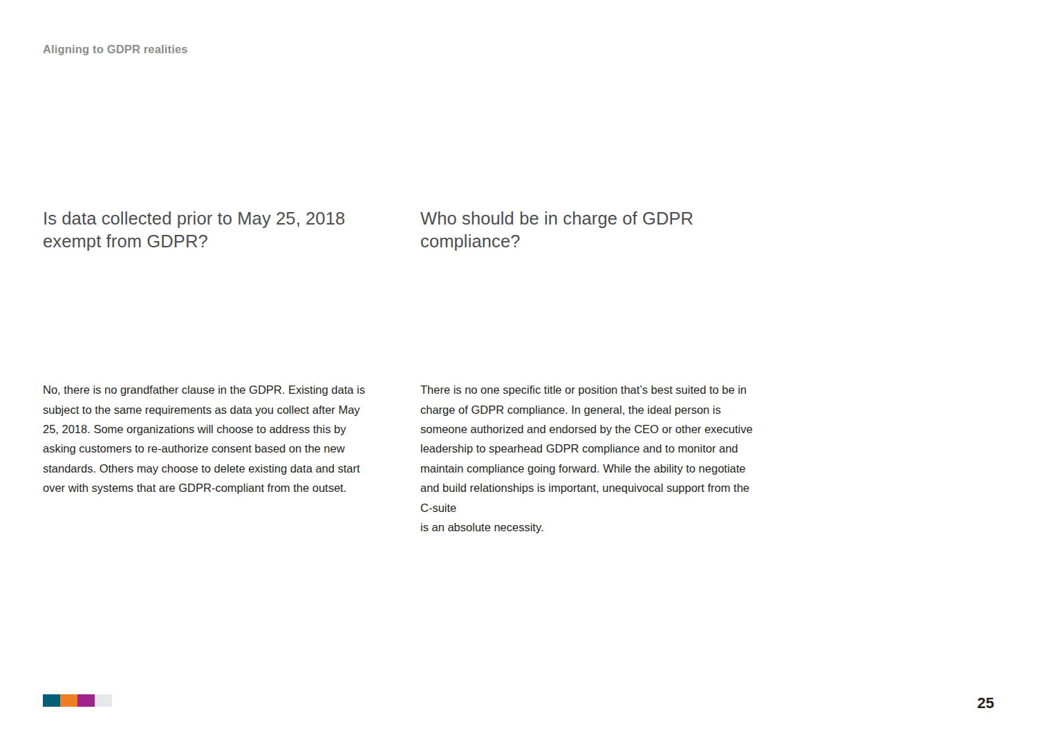Aligning to GDPR realities
Is data collected prior to May 25, 2018 exempt from GDPR?
No, there is no grandfather clause in the GDPR. Existing data is subject to the same requirements as data you collect after May 25, 2018. Some organizations will choose to address this by asking customers to re-authorize consent based on the new standards. Others may choose to delete existing data and start over with systems that are GDPR-compliant from the outset.
Who should be in charge of GDPR compliance?
There is no one specific title or position that’s best suited to be in charge of GDPR compliance. In general, the ideal person is someone authorized and endorsed by the CEO or other executive leadership to spearhead GDPR compliance and to monitor and maintain compliance going forward. While the ability to negotiate and build relationships is important, unequivocal support from the C-suite
is an absolute necessity.
25